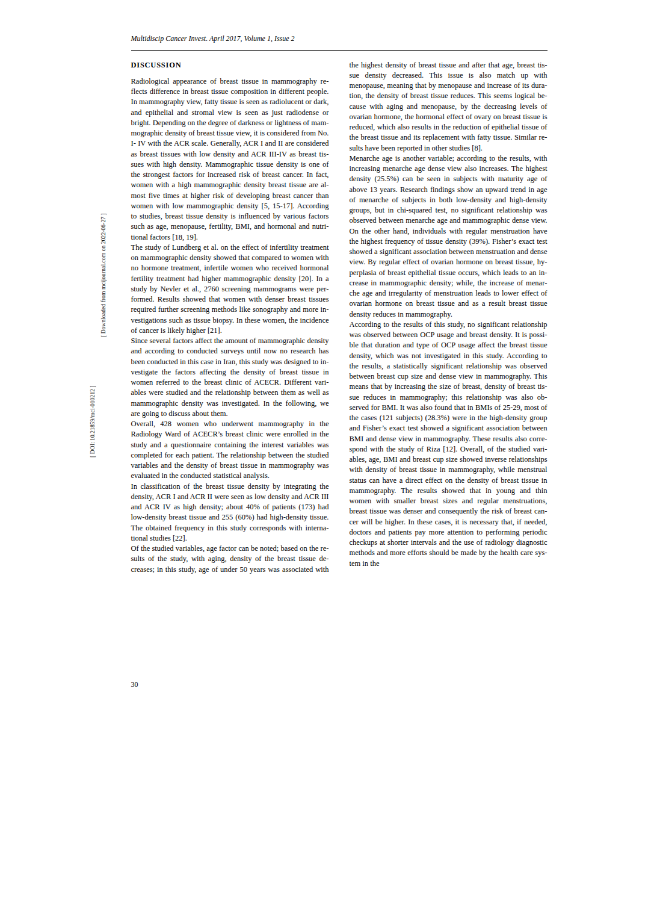[ DOI: 10.21859/mci-010212 ]
[ Downloaded from mcijournal.com on 2022-06-27 ]
Multidiscip Cancer Invest. April 2017, Volume 1, Issue 2
DISCUSSION
Radiological appearance of breast tissue in mammography reflects difference in breast tissue composition in different people. In mammography view, fatty tissue is seen as radiolucent or dark, and epithelial and stromal view is seen as just radiodense or bright. Depending on the degree of darkness or lightness of mammographic density of breast tissue view, it is considered from No. I- IV with the ACR scale. Generally, ACR I and II are considered as breast tissues with low density and ACR III-IV as breast tissues with high density. Mammographic tissue density is one of the strongest factors for increased risk of breast cancer. In fact, women with a high mammographic density breast tissue are almost five times at higher risk of developing breast cancer than women with low mammographic density [5, 15-17]. According to studies, breast tissue density is influenced by various factors such as age, menopause, fertility, BMI, and hormonal and nutritional factors [18, 19].
The study of Lundberg et al. on the effect of infertility treatment on mammographic density showed that compared to women with no hormone treatment, infertile women who received hormonal fertility treatment had higher mammographic density [20]. In a study by Nevler et al., 2760 screening mammograms were performed. Results showed that women with denser breast tissues required further screening methods like sonography and more investigations such as tissue biopsy. In these women, the incidence of cancer is likely higher [21].
Since several factors affect the amount of mammographic density and according to conducted surveys until now no research has been conducted in this case in Iran, this study was designed to investigate the factors affecting the density of breast tissue in women referred to the breast clinic of ACECR. Different variables were studied and the relationship between them as well as mammographic density was investigated. In the following, we are going to discuss about them.
Overall, 428 women who underwent mammography in the Radiology Ward of ACECR’s breast clinic were enrolled in the study and a questionnaire containing the interest variables was completed for each patient. The relationship between the studied variables and the density of breast tissue in mammography was evaluated in the conducted statistical analysis.
In classification of the breast tissue density by integrating the density, ACR I and ACR II were seen as low density and ACR III and ACR IV as high density; about 40% of patients (173) had low-density breast tissue and 255 (60%) had high-density tissue. The obtained frequency in this study corresponds with international studies [22].
Of the studied variables, age factor can be noted; based on the results of the study, with aging, density of the breast tissue decreases; in this study, age of under 50 years was associated with the highest density of breast tissue and after that age, breast tissue density decreased. This issue is also match up with menopause, meaning that by menopause and increase of its duration, the density of breast tissue reduces. This seems logical because with aging and menopause, by the decreasing levels of ovarian hormone, the hormonal effect of ovary on breast tissue is reduced, which also results in the reduction of epithelial tissue of the breast tissue and its replacement with fatty tissue. Similar results have been reported in other studies [8].
Menarche age is another variable; according to the results, with increasing menarche age dense view also increases. The highest density (25.5%) can be seen in subjects with maturity age of above 13 years. Research findings show an upward trend in age of menarche of subjects in both low-density and high-density groups, but in chi-squared test, no significant relationship was observed between menarche age and mammographic dense view. On the other hand, individuals with regular menstruation have the highest frequency of tissue density (39%). Fisher’s exact test showed a significant association between menstruation and dense view. By regular effect of ovarian hormone on breast tissue, hyperplasia of breast epithelial tissue occurs, which leads to an increase in mammographic density; while, the increase of menarche age and irregularity of menstruation leads to lower effect of ovarian hormone on breast tissue and as a result breast tissue density reduces in mammography.
According to the results of this study, no significant relationship was observed between OCP usage and breast density. It is possible that duration and type of OCP usage affect the breast tissue density, which was not investigated in this study. According to the results, a statistically significant relationship was observed between breast cup size and dense view in mammography. This means that by increasing the size of breast, density of breast tissue reduces in mammography; this relationship was also observed for BMI. It was also found that in BMIs of 25-29, most of the cases (121 subjects) (28.3%) were in the high-density group and Fisher’s exact test showed a significant association between BMI and dense view in mammography. These results also correspond with the study of Riza [12]. Overall, of the studied variables, age, BMI and breast cup size showed inverse relationships with density of breast tissue in mammography, while menstrual status can have a direct effect on the density of breast tissue in mammography. The results showed that in young and thin women with smaller breast sizes and regular menstruations, breast tissue was denser and consequently the risk of breast cancer will be higher. In these cases, it is necessary that, if needed, doctors and patients pay more attention to performing periodic checkups at shorter intervals and the use of radiology diagnostic methods and more efforts should be made by the health care system in the
30